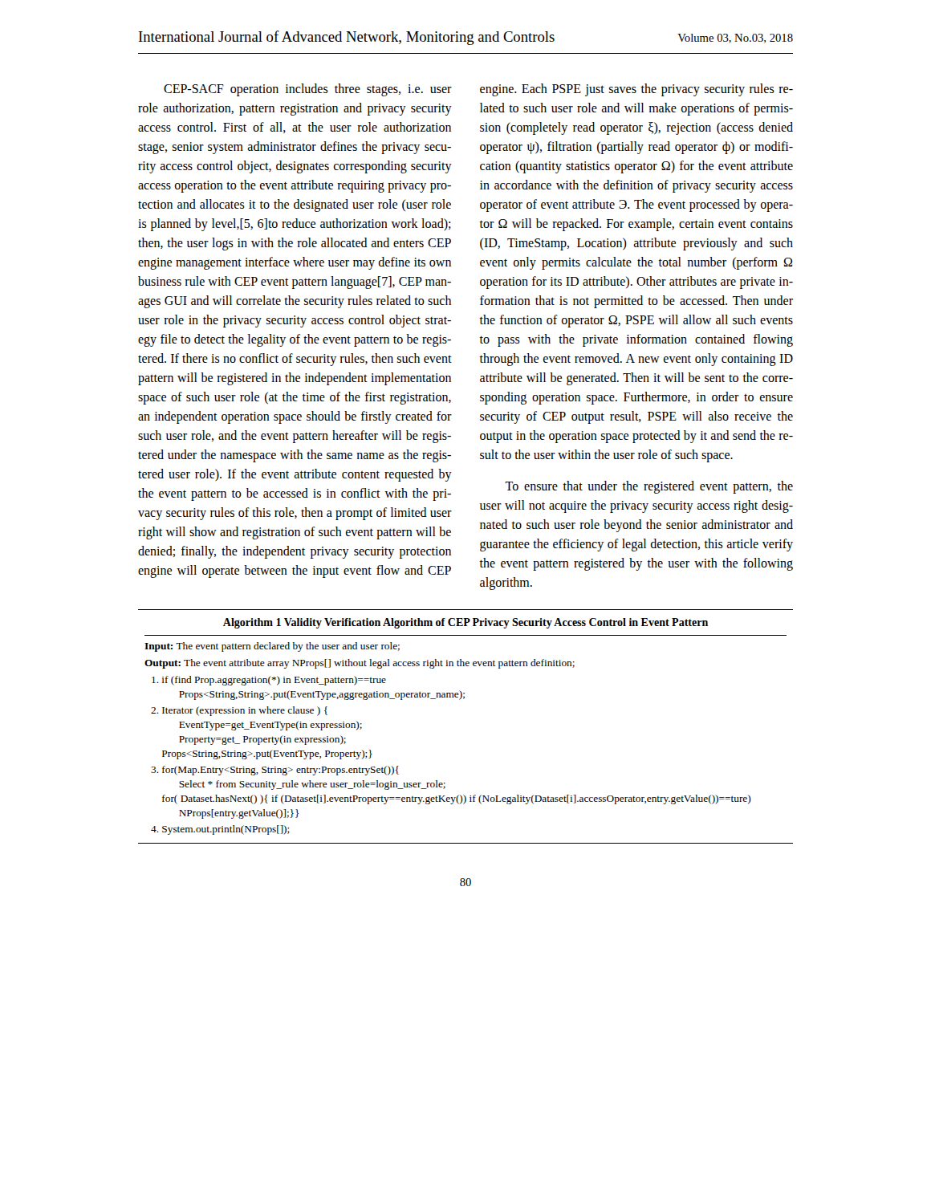International Journal of Advanced Network, Monitoring and Controls
Volume 03, No.03, 2018
CEP-SACF operation includes three stages, i.e. user role authorization, pattern registration and privacy security access control. First of all, at the user role authorization stage, senior system administrator defines the privacy security access control object, designates corresponding security access operation to the event attribute requiring privacy protection and allocates it to the designated user role (user role is planned by level,[5, 6]to reduce authorization work load); then, the user logs in with the role allocated and enters CEP engine management interface where user may define its own business rule with CEP event pattern language[7], CEP manages GUI and will correlate the security rules related to such user role in the privacy security access control object strategy file to detect the legality of the event pattern to be registered. If there is no conflict of security rules, then such event pattern will be registered in the independent implementation space of such user role (at the time of the first registration, an independent operation space should be firstly created for such user role, and the event pattern hereafter will be registered under the namespace with the same name as the registered user role). If the event attribute content requested by the event pattern to be accessed is in conflict with the privacy security rules of this role, then a prompt of limited user right will show and registration of such event pattern will be denied; finally, the independent privacy security protection engine will operate between the input event flow and CEP engine. Each PSPE just saves the privacy security rules related to such user role and will make operations of permission (completely read operator ξ), rejection (access denied operator ψ), filtration (partially read operator ф) or modification (quantity statistics operator Ω) for the event attribute in accordance with the definition of privacy security access operator of event attribute Э. The event processed by operator Ω will be repacked. For example, certain event contains (ID, TimeStamp, Location) attribute previously and such event only permits calculate the total number (perform Ω operation for its ID attribute). Other attributes are private information that is not permitted to be accessed. Then under the function of operator Ω, PSPE will allow all such events to pass with the private information contained flowing through the event removed. A new event only containing ID attribute will be generated. Then it will be sent to the corresponding operation space. Furthermore, in order to ensure security of CEP output result, PSPE will also receive the output in the operation space protected by it and send the result to the user within the user role of such space.
To ensure that under the registered event pattern, the user will not acquire the privacy security access right designated to such user role beyond the senior administrator and guarantee the efficiency of legal detection, this article verify the event pattern registered by the user with the following algorithm.
Algorithm 1 Validity Verification Algorithm of CEP Privacy Security Access Control in Event Pattern
Input: The event pattern declared by the user and user role;
Output: The event attribute array NProps[] without legal access right in the event pattern definition;
if (find Prop.aggregation(*) in Event_pattern)==true Props<String,String>.put(EventType,aggregation_operator_name);
Iterator (expression in where clause ) { EventType=get_EventType(in expression); Property=get_ Property(in expression); Props<String,String>.put(EventType, Property);}
for(Map.Entry<String, String> entry:Props.entrySet()){ Select * from Secunity_rule where user_role=login_user_role; for( Dataset.hasNext() ){ if (Dataset[i].eventProperty==entry.getKey()) if (NoLegality(Dataset[i].accessOperator,entry.getValue())==ture) NProps[entry.getValue()];}}
System.out.println(NProps[]);
80